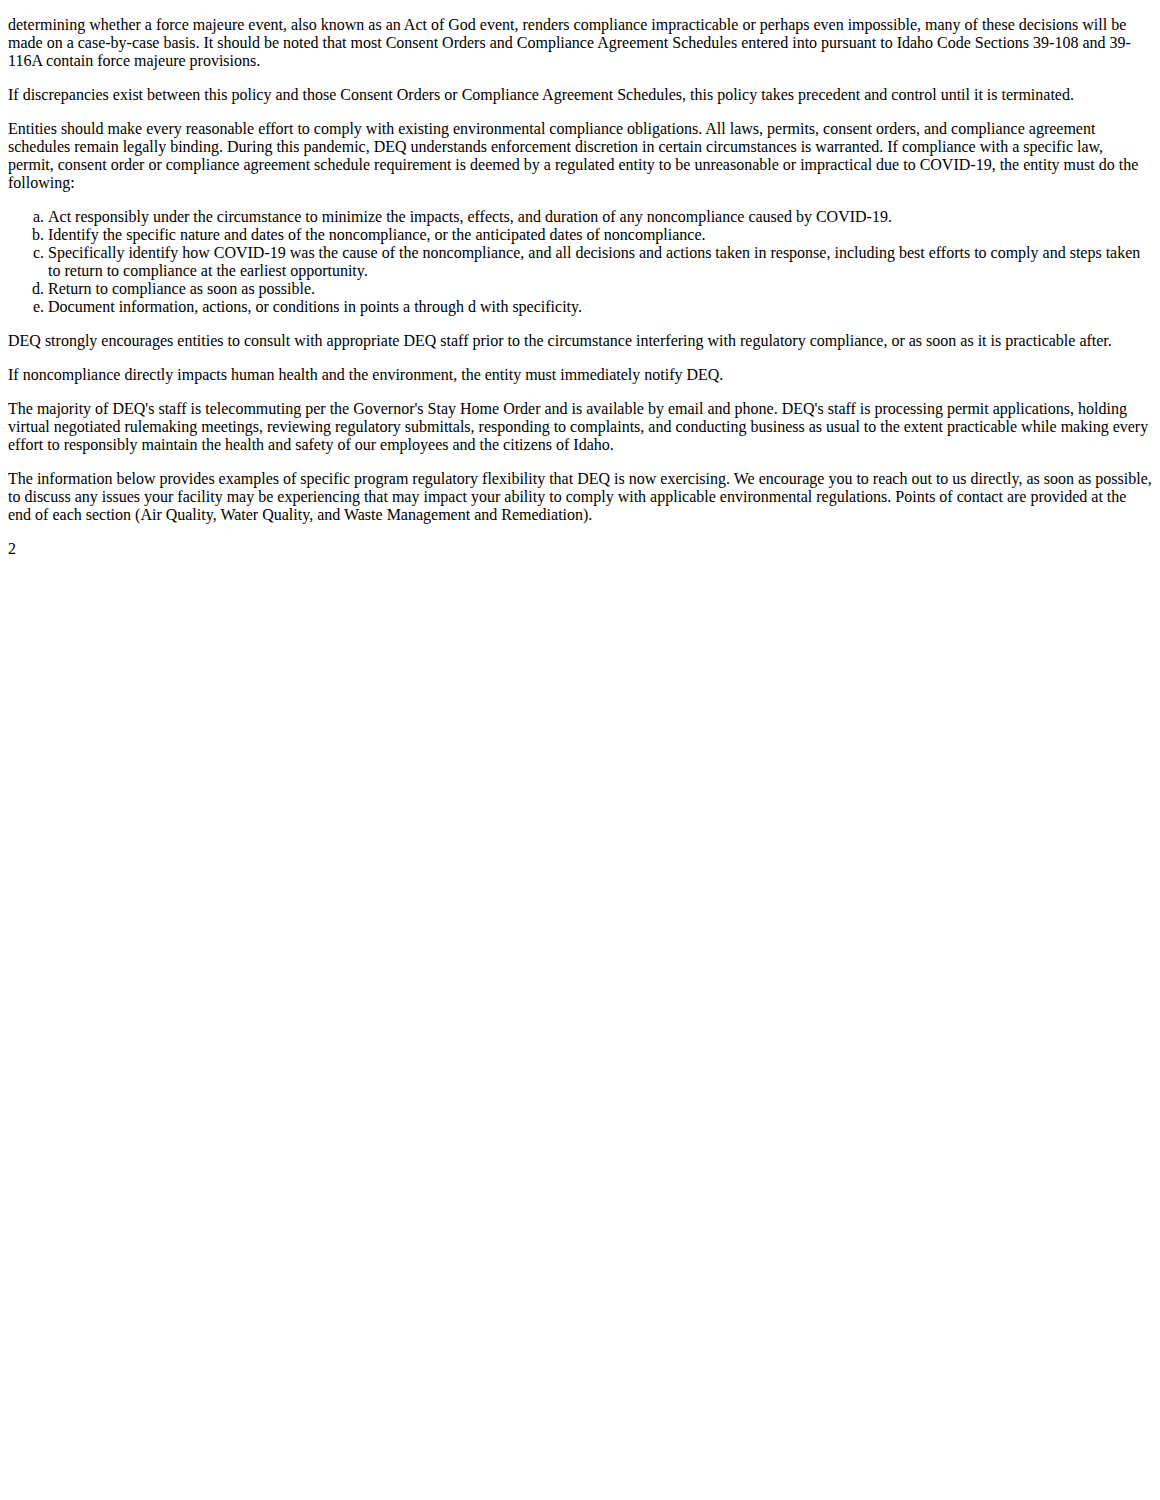determining whether a force majeure event, also known as an Act of God event, renders compliance impracticable or perhaps even impossible, many of these decisions will be made on a case-by-case basis. It should be noted that most Consent Orders and Compliance Agreement Schedules entered into pursuant to Idaho Code Sections 39-108 and 39-116A contain force majeure provisions.
If discrepancies exist between this policy and those Consent Orders or Compliance Agreement Schedules, this policy takes precedent and control until it is terminated.
Entities should make every reasonable effort to comply with existing environmental compliance obligations. All laws, permits, consent orders, and compliance agreement schedules remain legally binding. During this pandemic, DEQ understands enforcement discretion in certain circumstances is warranted. If compliance with a specific law, permit, consent order or compliance agreement schedule requirement is deemed by a regulated entity to be unreasonable or impractical due to COVID-19, the entity must do the following:
Act responsibly under the circumstance to minimize the impacts, effects, and duration of any noncompliance caused by COVID-19.
Identify the specific nature and dates of the noncompliance, or the anticipated dates of noncompliance.
Specifically identify how COVID-19 was the cause of the noncompliance, and all decisions and actions taken in response, including best efforts to comply and steps taken to return to compliance at the earliest opportunity.
Return to compliance as soon as possible.
Document information, actions, or conditions in points a through d with specificity.
DEQ strongly encourages entities to consult with appropriate DEQ staff prior to the circumstance interfering with regulatory compliance, or as soon as it is practicable after.
If noncompliance directly impacts human health and the environment, the entity must immediately notify DEQ.
The majority of DEQ's staff is telecommuting per the Governor's Stay Home Order and is available by email and phone. DEQ's staff is processing permit applications, holding virtual negotiated rulemaking meetings, reviewing regulatory submittals, responding to complaints, and conducting business as usual to the extent practicable while making every effort to responsibly maintain the health and safety of our employees and the citizens of Idaho.
The information below provides examples of specific program regulatory flexibility that DEQ is now exercising. We encourage you to reach out to us directly, as soon as possible, to discuss any issues your facility may be experiencing that may impact your ability to comply with applicable environmental regulations. Points of contact are provided at the end of each section (Air Quality, Water Quality, and Waste Management and Remediation).
2